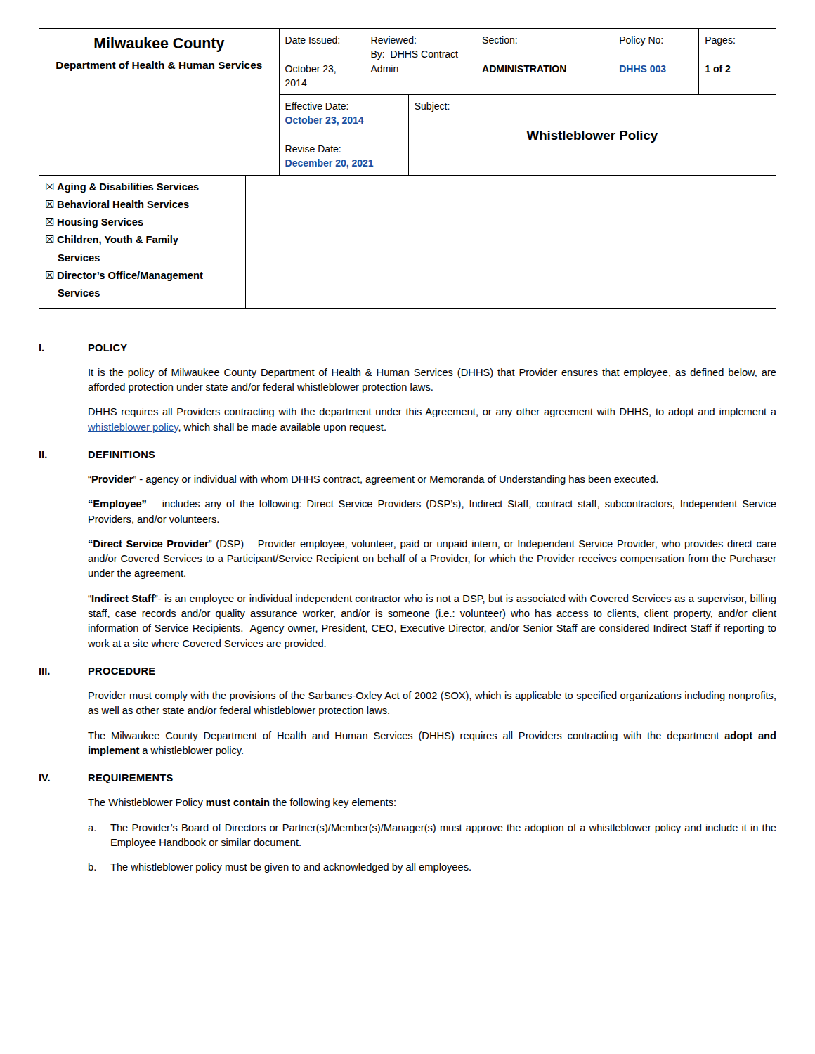| Milwaukee County Department of Health & Human Services | Date Issued: October 23, 2014 | Reviewed: By: DHHS Contract Admin | Section: ADMINISTRATION | Policy No: DHHS 003 | Pages: 1 of 2 |
| / Effective Date: October 23, 2014 Revise Date: December 20, 2021 / Subject: Whistleblower Policy / |
| / Aging & Disabilities Services Behavioral Health Services Housing Services Children, Youth & Family Services Director’s Office/Management Services / / |
I.
POLICY
It is the policy of Milwaukee County Department of Health & Human Services (DHHS) that Provider ensures that employee, as defined below, are afforded protection under state and/or federal whistleblower protection laws.
DHHS requires all Providers contracting with the department under this Agreement, or any other agreement with DHHS, to adopt and implement a whistleblower policy, which shall be made available upon request.
II.
DEFINITIONS
“Provider” - agency or individual with whom DHHS contract, agreement or Memoranda of Understanding has been executed.
“Employee” – includes any of the following: Direct Service Providers (DSP’s), Indirect Staff, contract staff, subcontractors, Independent Service Providers, and/or volunteers.
“Direct Service Provider” (DSP) – Provider employee, volunteer, paid or unpaid intern, or Independent Service Provider, who provides direct care and/or Covered Services to a Participant/Service Recipient on behalf of a Provider, for which the Provider receives compensation from the Purchaser under the agreement.
“Indirect Staff”- is an employee or individual independent contractor who is not a DSP, but is associated with Covered Services as a supervisor, billing staff, case records and/or quality assurance worker, and/or is someone (i.e.: volunteer) who has access to clients, client property, and/or client information of Service Recipients. Agency owner, President, CEO, Executive Director, and/or Senior Staff are considered Indirect Staff if reporting to work at a site where Covered Services are provided.
III.
PROCEDURE
Provider must comply with the provisions of the Sarbanes-Oxley Act of 2002 (SOX), which is applicable to specified organizations including nonprofits, as well as other state and/or federal whistleblower protection laws.
The Milwaukee County Department of Health and Human Services (DHHS) requires all Providers contracting with the department adopt and implement a whistleblower policy.
IV.
REQUIREMENTS
The Whistleblower Policy must contain the following key elements:
a.
The Provider’s Board of Directors or Partner(s)/Member(s)/Manager(s) must approve the adoption of a whistleblower policy and include it in the Employee Handbook or similar document.
b.
The whistleblower policy must be given to and acknowledged by all employees.